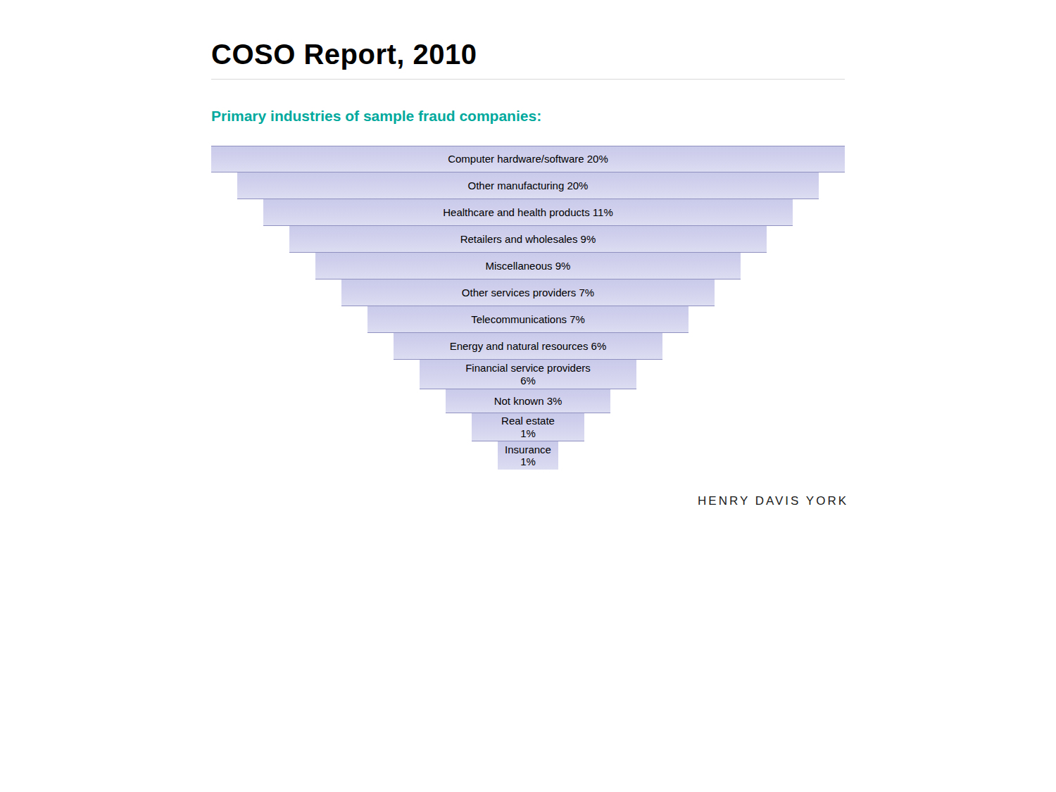COSO Report, 2010
Primary industries of sample fraud companies:
Computer hardware/software 20%
Other manufacturing 20%
Healthcare and health products 11%
Retailers and wholesales 9%
Miscellaneous 9%
Other services providers 7%
Telecommunications 7%
Energy and natural resources 6%
Financial service providers
6%
Not known 3%
Real estate
1%
Insurance
1%
HENRY DAVIS YORK